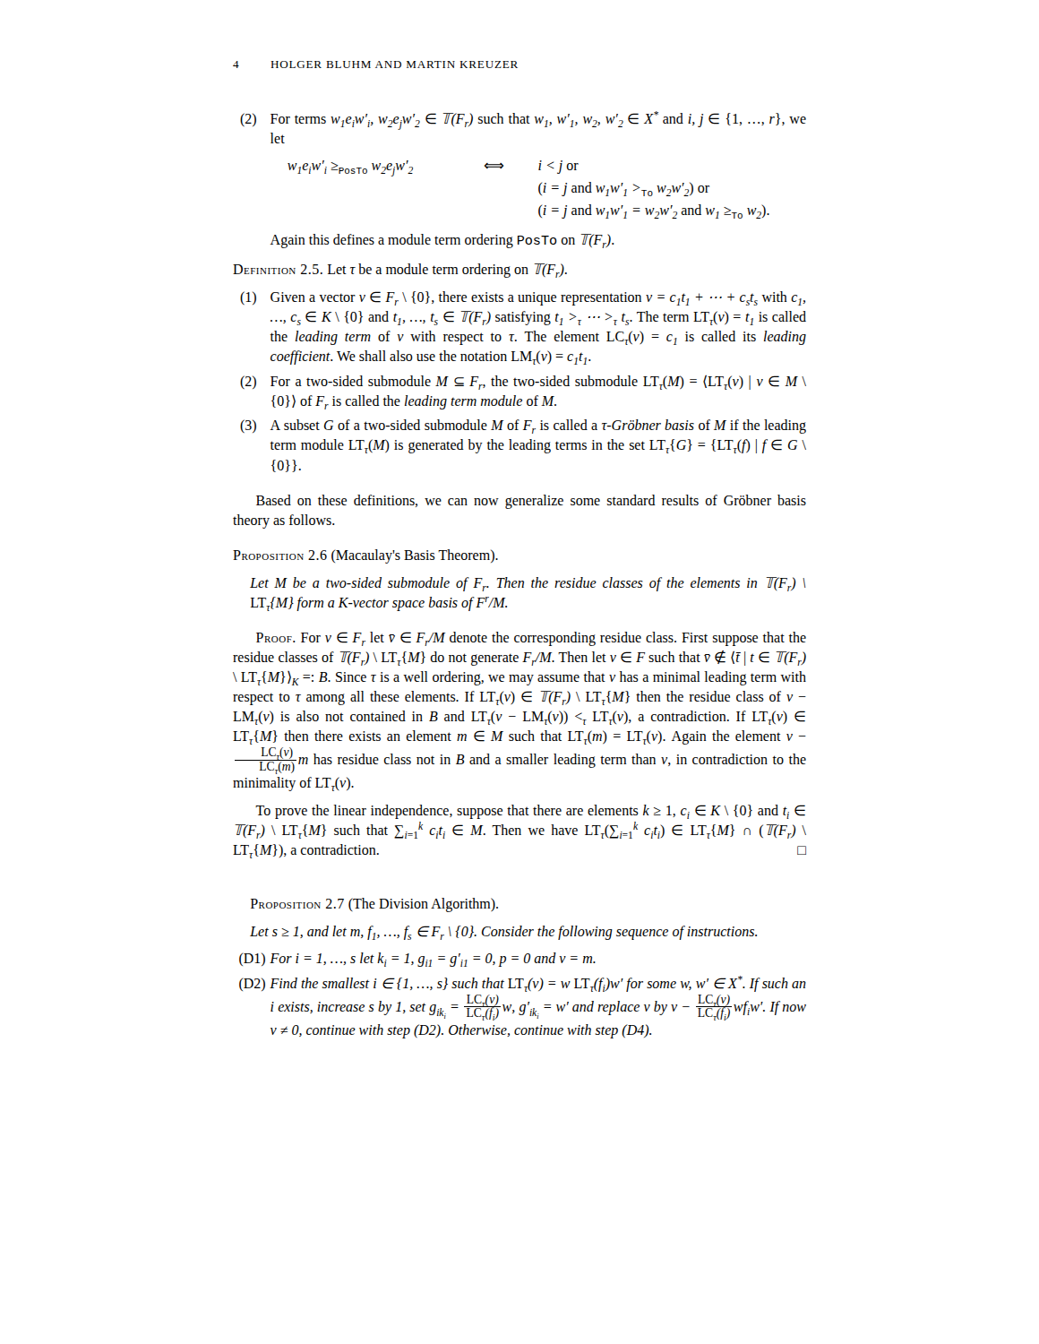4
Holger Bluhm and Martin Kreuzer
(2) For terms w1eiw′i, w2ejw′2 ∈ 𝕋(Fr) such that w1, w′1, w2, w′2 ∈ X* and i, j ∈ {1, …, r}, we let
w1eiw′i ≥PosTo w2ejw′2
⟺
i < j or
(i = j and w1w′1 >To w2w′2) or
(i = j and w1w′1 = w2w′2 and w1 ≥To w2).
Again this defines a module term ordering PosTo on 𝕋(Fr).
Definition 2.5. Let τ be a module term ordering on 𝕋(Fr).
(1) Given a vector v ∈ Fr \ {0}, there exists a unique representation v = c1t1 + ⋯ + csts with c1, …, cs ∈ K \ {0} and t1, …, ts ∈ 𝕋(Fr) satisfying t1 >τ ⋯ >τ ts. The term LTτ(v) = t1 is called the leading term of v with respect to τ. The element LCτ(v) = c1 is called its leading coefficient. We shall also use the notation LMτ(v) = c1t1.
(2) For a two-sided submodule M ⊆ Fr, the two-sided submodule LTτ(M) = ⟨LTτ(v) | v ∈ M \ {0}⟩ of Fr is called the leading term module of M.
(3) A subset G of a two-sided submodule M of Fr is called a τ-Gröbner basis of M if the leading term module LTτ(M) is generated by the leading terms in the set LTτ{G} = {LTτ(f) | f ∈ G \ {0}}.
Based on these definitions, we can now generalize some standard results of Gröbner basis theory as follows.
Proposition 2.6 (Macaulay's Basis Theorem).
Let M be a two-sided submodule of Fr. Then the residue classes of the elements in 𝕋(Fr) \ LTτ{M} form a K-vector space basis of Fr/M.
Proof. For v ∈ Fr let v̄ ∈ Fr/M denote the corresponding residue class. First suppose that the residue classes of 𝕋(Fr) \ LTτ{M} do not generate Fr/M. Then let v ∈ F such that v̄ ∉ ⟨t̄ | t ∈ 𝕋(Fr) \ LTτ{M}⟩K =: B. Since τ is a well ordering, we may assume that v has a minimal leading term with respect to τ among all these elements. If LTτ(v) ∈ 𝕋(Fr) \ LTτ{M} then the residue class of v − LMτ(v) is also not contained in B and LTτ(v − LMτ(v)) <τ LTτ(v), a contradiction. If LTτ(v) ∈ LTτ{M} then there exists an element m ∈ M such that LTτ(m) = LTτ(v). Again the element v − LCτ(v) LCτ(m) m has residue class not in B and a smaller leading term than v, in contradiction to the minimality of LTτ(v).
To prove the linear independence, suppose that there are elements k ≥ 1, ci ∈ K \ {0} and ti ∈ 𝕋(Fr) \ LTτ{M} such that ∑i=1k citi ∈ M. Then we have LTτ(∑i=1k citi) ∈ LTτ{M} ∩ (𝕋(Fr) \ LTτ{M}), a contradiction. □
Proposition 2.7 (The Division Algorithm).
Let s ≥ 1, and let m, f1, …, fs ∈ Fr \ {0}. Consider the following sequence of instructions.
(D1) For i = 1, …, s let ki = 1, gi1 = g′i1 = 0, p = 0 and v = m.
(D2) Find the smallest i ∈ {1, …, s} such that LTτ(v) = w LTτ(fi)w′ for some w, w′ ∈ X*. If such an i exists, increase s by 1, set giki = LCτ(v) LCτ(fi) w, g′iki = w′ and replace v by v − LCτ(v) LCτ(fi) wfiw′. If now v ≠ 0, continue with step (D2). Otherwise, continue with step (D4).